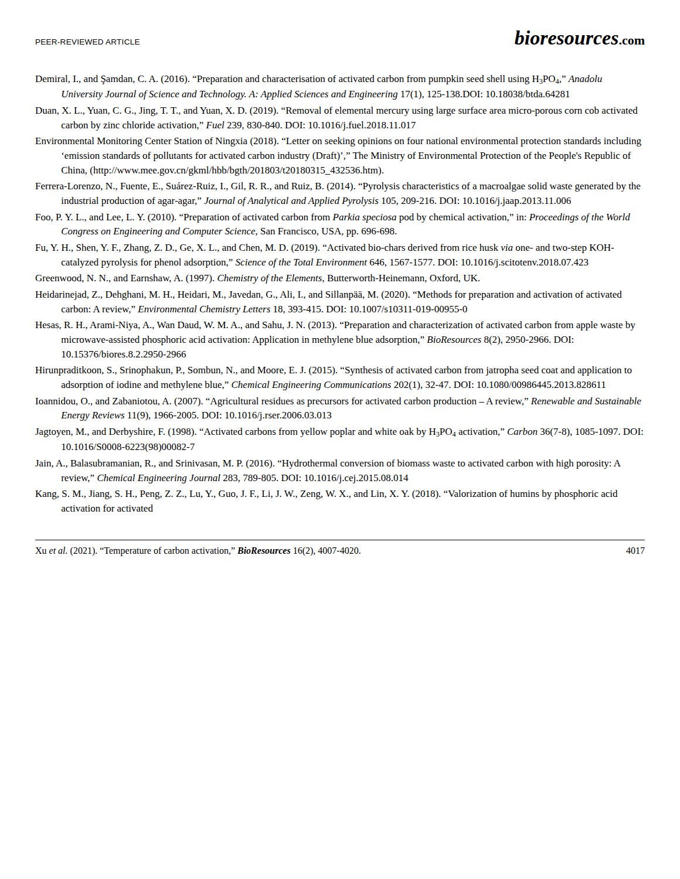PEER-REVIEWED ARTICLE
bioresources.com
Demiral, I., and Şamdan, C. A. (2016). “Preparation and characterisation of activated carbon from pumpkin seed shell using H3PO4,” Anadolu University Journal of Science and Technology. A: Applied Sciences and Engineering 17(1), 125-138.DOI: 10.18038/btda.64281
Duan, X. L., Yuan, C. G., Jing, T. T., and Yuan, X. D. (2019). “Removal of elemental mercury using large surface area micro-porous corn cob activated carbon by zinc chloride activation,” Fuel 239, 830-840. DOI: 10.1016/j.fuel.2018.11.017
Environmental Monitoring Center Station of Ningxia (2018). “Letter on seeking opinions on four national environmental protection standards including ‘emission standards of pollutants for activated carbon industry (Draft)’,” The Ministry of Environmental Protection of the People's Republic of China, (http://www.mee.gov.cn/gkml/hbb/bgth/201803/t20180315_432536.htm).
Ferrera-Lorenzo, N., Fuente, E., Suárez-Ruiz, I., Gil, R. R., and Ruiz, B. (2014). “Pyrolysis characteristics of a macroalgae solid waste generated by the industrial production of agar-agar,” Journal of Analytical and Applied Pyrolysis 105, 209-216. DOI: 10.1016/j.jaap.2013.11.006
Foo, P. Y. L., and Lee, L. Y. (2010). “Preparation of activated carbon from Parkia speciosa pod by chemical activation,” in: Proceedings of the World Congress on Engineering and Computer Science, San Francisco, USA, pp. 696-698.
Fu, Y. H., Shen, Y. F., Zhang, Z. D., Ge, X. L., and Chen, M. D. (2019). “Activated bio-chars derived from rice husk via one- and two-step KOH-catalyzed pyrolysis for phenol adsorption,” Science of the Total Environment 646, 1567-1577. DOI: 10.1016/j.scitotenv.2018.07.423
Greenwood, N. N., and Earnshaw, A. (1997). Chemistry of the Elements, Butterworth-Heinemann, Oxford, UK.
Heidarinejad, Z., Dehghani, M. H., Heidari, M., Javedan, G., Ali, I., and Sillanpää, M. (2020). “Methods for preparation and activation of activated carbon: A review,” Environmental Chemistry Letters 18, 393-415. DOI: 10.1007/s10311-019-00955-0
Hesas, R. H., Arami-Niya, A., Wan Daud, W. M. A., and Sahu, J. N. (2013). “Preparation and characterization of activated carbon from apple waste by microwave-assisted phosphoric acid activation: Application in methylene blue adsorption,” BioResources 8(2), 2950-2966. DOI: 10.15376/biores.8.2.2950-2966
Hirunpraditkoon, S., Srinophakun, P., Sombun, N., and Moore, E. J. (2015). “Synthesis of activated carbon from jatropha seed coat and application to adsorption of iodine and methylene blue,” Chemical Engineering Communications 202(1), 32-47. DOI: 10.1080/00986445.2013.828611
Ioannidou, O., and Zabaniotou, A. (2007). “Agricultural residues as precursors for activated carbon production – A review,” Renewable and Sustainable Energy Reviews 11(9), 1966-2005. DOI: 10.1016/j.rser.2006.03.013
Jagtoyen, M., and Derbyshire, F. (1998). “Activated carbons from yellow poplar and white oak by H3PO4 activation,” Carbon 36(7-8), 1085-1097. DOI: 10.1016/S0008-6223(98)00082-7
Jain, A., Balasubramanian, R., and Srinivasan, M. P. (2016). “Hydrothermal conversion of biomass waste to activated carbon with high porosity: A review,” Chemical Engineering Journal 283, 789-805. DOI: 10.1016/j.cej.2015.08.014
Kang, S. M., Jiang, S. H., Peng, Z. Z., Lu, Y., Guo, J. F., Li, J. W., Zeng, W. X., and Lin, X. Y. (2018). “Valorization of humins by phosphoric acid activation for activated
Xu et al. (2021). “Temperature of carbon activation,” BioResources 16(2), 4007-4020.
4017